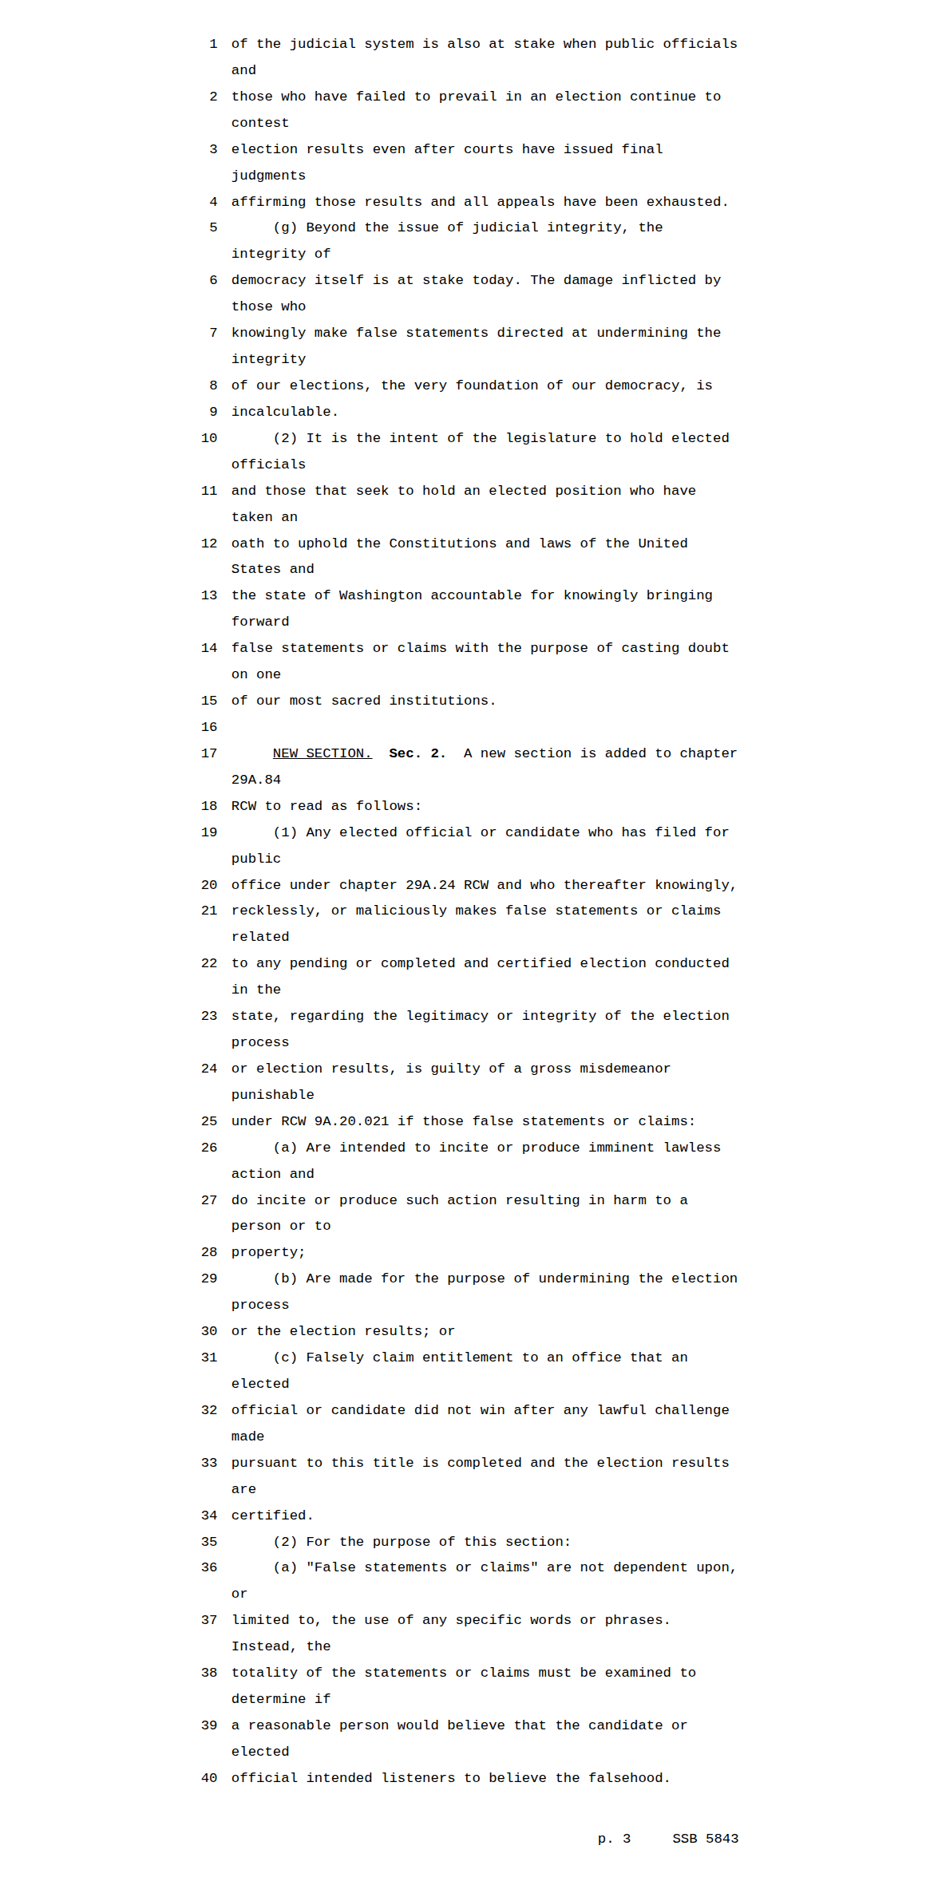of the judicial system is also at stake when public officials and
those who have failed to prevail in an election continue to contest
election results even after courts have issued final judgments
affirming those results and all appeals have been exhausted.
(g) Beyond the issue of judicial integrity, the integrity of
democracy itself is at stake today. The damage inflicted by those who
knowingly make false statements directed at undermining the integrity
of our elections, the very foundation of our democracy, is
incalculable.
(2) It is the intent of the legislature to hold elected officials
and those that seek to hold an elected position who have taken an
oath to uphold the Constitutions and laws of the United States and
the state of Washington accountable for knowingly bringing forward
false statements or claims with the purpose of casting doubt on one
of our most sacred institutions.
NEW SECTION. Sec. 2. A new section is added to chapter 29A.84
RCW to read as follows:
(1) Any elected official or candidate who has filed for public
office under chapter 29A.24 RCW and who thereafter knowingly,
recklessly, or maliciously makes false statements or claims related
to any pending or completed and certified election conducted in the
state, regarding the legitimacy or integrity of the election process
or election results, is guilty of a gross misdemeanor punishable
under RCW 9A.20.021 if those false statements or claims:
(a) Are intended to incite or produce imminent lawless action and
do incite or produce such action resulting in harm to a person or to
property;
(b) Are made for the purpose of undermining the election process
or the election results; or
(c) Falsely claim entitlement to an office that an elected
official or candidate did not win after any lawful challenge made
pursuant to this title is completed and the election results are
certified.
(2) For the purpose of this section:
(a) "False statements or claims" are not dependent upon, or
limited to, the use of any specific words or phrases. Instead, the
totality of the statements or claims must be examined to determine if
a reasonable person would believe that the candidate or elected
official intended listeners to believe the falsehood.
p. 3 SSB 5843